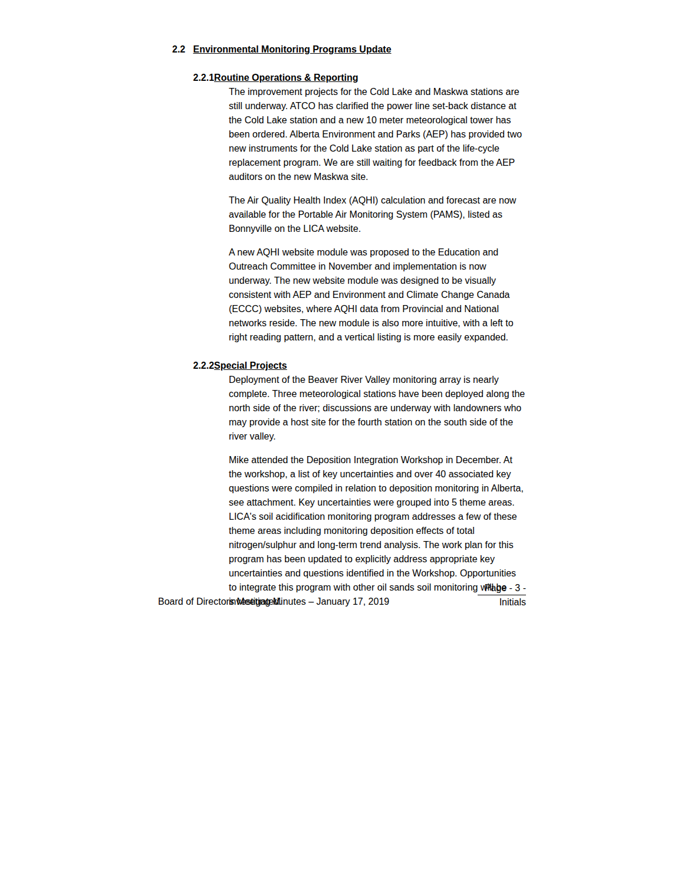2.2
Environmental Monitoring Programs Update
2.2.1
Routine Operations & Reporting
The improvement projects for the Cold Lake and Maskwa stations are still underway. ATCO has clarified the power line set-back distance at the Cold Lake station and a new 10 meter meteorological tower has been ordered. Alberta Environment and Parks (AEP) has provided two new instruments for the Cold Lake station as part of the life-cycle replacement program. We are still waiting for feedback from the AEP auditors on the new Maskwa site.
The Air Quality Health Index (AQHI) calculation and forecast are now available for the Portable Air Monitoring System (PAMS), listed as Bonnyville on the LICA website.
A new AQHI website module was proposed to the Education and Outreach Committee in November and implementation is now underway. The new website module was designed to be visually consistent with AEP and Environment and Climate Change Canada (ECCC) websites, where AQHI data from Provincial and National networks reside. The new module is also more intuitive, with a left to right reading pattern, and a vertical listing is more easily expanded.
2.2.2
Special Projects
Deployment of the Beaver River Valley monitoring array is nearly complete. Three meteorological stations have been deployed along the north side of the river; discussions are underway with landowners who may provide a host site for the fourth station on the south side of the river valley.
Mike attended the Deposition Integration Workshop in December. At the workshop, a list of key uncertainties and over 40 associated key questions were compiled in relation to deposition monitoring in Alberta, see attachment. Key uncertainties were grouped into 5 theme areas. LICA's soil acidification monitoring program addresses a few of these theme areas including monitoring deposition effects of total nitrogen/sulphur and long-term trend analysis. The work plan for this program has been updated to explicitly address appropriate key uncertainties and questions identified in the Workshop. Opportunities to integrate this program with other oil sands soil monitoring will be investigated.
Board of Directors Meeting Minutes – January 17, 2019
Page - 3 - Initials